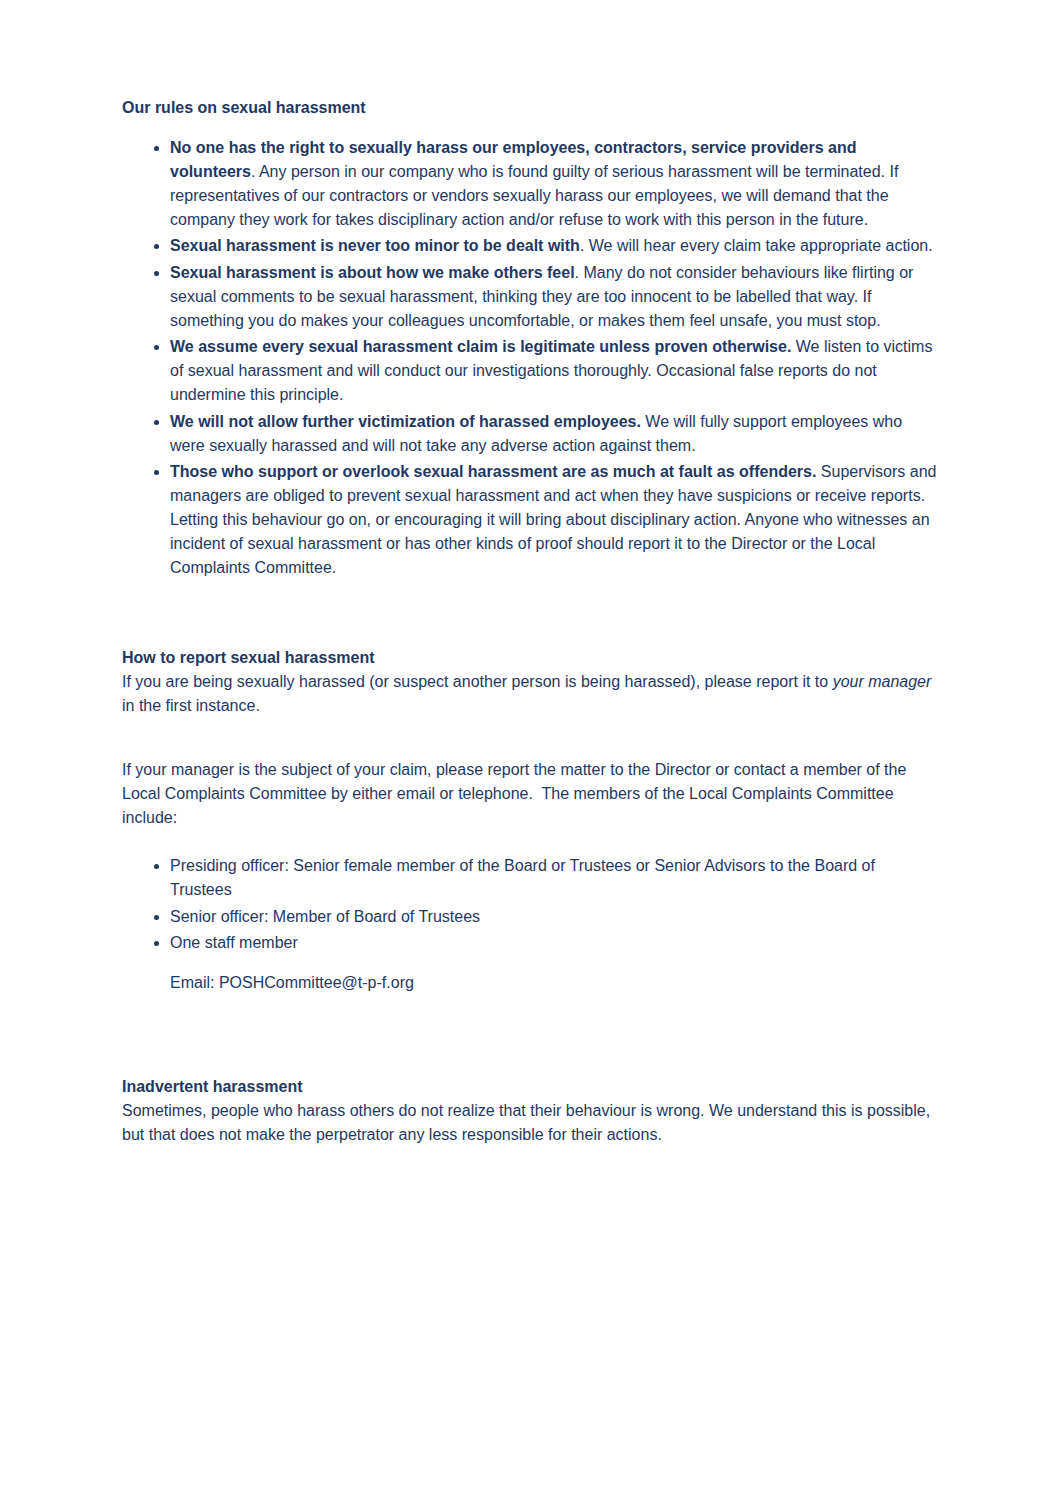Our rules on sexual harassment
No one has the right to sexually harass our employees, contractors, service providers and volunteers. Any person in our company who is found guilty of serious harassment will be terminated. If representatives of our contractors or vendors sexually harass our employees, we will demand that the company they work for takes disciplinary action and/or refuse to work with this person in the future.
Sexual harassment is never too minor to be dealt with. We will hear every claim take appropriate action.
Sexual harassment is about how we make others feel. Many do not consider behaviours like flirting or sexual comments to be sexual harassment, thinking they are too innocent to be labelled that way. If something you do makes your colleagues uncomfortable, or makes them feel unsafe, you must stop.
We assume every sexual harassment claim is legitimate unless proven otherwise. We listen to victims of sexual harassment and will conduct our investigations thoroughly. Occasional false reports do not undermine this principle.
We will not allow further victimization of harassed employees. We will fully support employees who were sexually harassed and will not take any adverse action against them.
Those who support or overlook sexual harassment are as much at fault as offenders. Supervisors and managers are obliged to prevent sexual harassment and act when they have suspicions or receive reports. Letting this behaviour go on, or encouraging it will bring about disciplinary action. Anyone who witnesses an incident of sexual harassment or has other kinds of proof should report it to the Director or the Local Complaints Committee.
How to report sexual harassment
If you are being sexually harassed (or suspect another person is being harassed), please report it to your manager in the first instance.
If your manager is the subject of your claim, please report the matter to the Director or contact a member of the Local Complaints Committee by either email or telephone. The members of the Local Complaints Committee include:
Presiding officer: Senior female member of the Board or Trustees or Senior Advisors to the Board of Trustees
Senior officer: Member of Board of Trustees
One staff member
Email: POSHCommittee@t-p-f.org
Inadvertent harassment
Sometimes, people who harass others do not realize that their behaviour is wrong. We understand this is possible, but that does not make the perpetrator any less responsible for their actions.